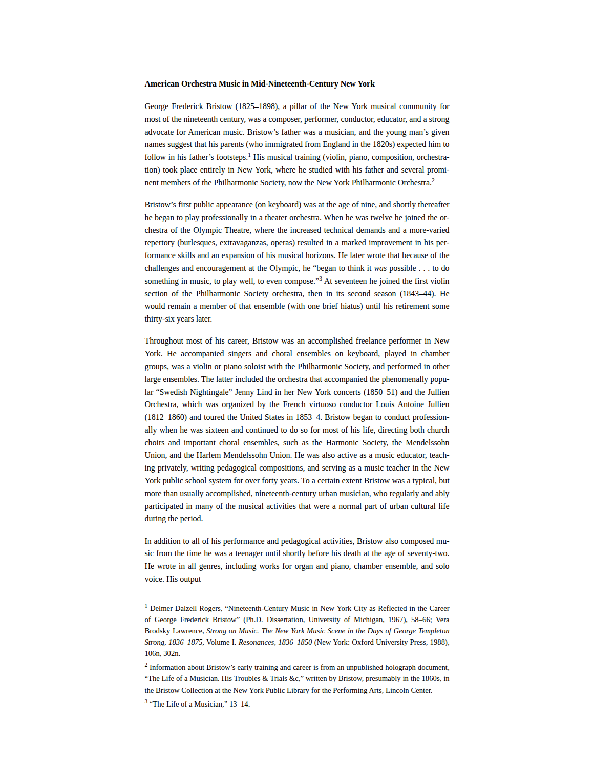American Orchestra Music in Mid-Nineteenth-Century New York
George Frederick Bristow (1825–1898), a pillar of the New York musical community for most of the nineteenth century, was a composer, performer, conductor, educator, and a strong advocate for American music. Bristow’s father was a musician, and the young man’s given names suggest that his parents (who immigrated from England in the 1820s) expected him to follow in his father’s footsteps.1 His musical training (violin, piano, composition, orchestration) took place entirely in New York, where he studied with his father and several prominent members of the Philharmonic Society, now the New York Philharmonic Orchestra.2
Bristow’s first public appearance (on keyboard) was at the age of nine, and shortly thereafter he began to play professionally in a theater orchestra. When he was twelve he joined the orchestra of the Olympic Theatre, where the increased technical demands and a more-varied repertory (burlesques, extravaganzas, operas) resulted in a marked improvement in his performance skills and an expansion of his musical horizons. He later wrote that because of the challenges and encouragement at the Olympic, he “began to think it was possible . . . to do something in music, to play well, to even compose.”3 At seventeen he joined the first violin section of the Philharmonic Society orchestra, then in its second season (1843–44). He would remain a member of that ensemble (with one brief hiatus) until his retirement some thirty-six years later.
Throughout most of his career, Bristow was an accomplished freelance performer in New York. He accompanied singers and choral ensembles on keyboard, played in chamber groups, was a violin or piano soloist with the Philharmonic Society, and performed in other large ensembles. The latter included the orchestra that accompanied the phenomenally popular “Swedish Nightingale” Jenny Lind in her New York concerts (1850–51) and the Jullien Orchestra, which was organized by the French virtuoso conductor Louis Antoine Jullien (1812–1860) and toured the United States in 1853–4. Bristow began to conduct professionally when he was sixteen and continued to do so for most of his life, directing both church choirs and important choral ensembles, such as the Harmonic Society, the Mendelssohn Union, and the Harlem Mendelssohn Union. He was also active as a music educator, teaching privately, writing pedagogical compositions, and serving as a music teacher in the New York public school system for over forty years. To a certain extent Bristow was a typical, but more than usually accomplished, nineteenth-century urban musician, who regularly and ably participated in many of the musical activities that were a normal part of urban cultural life during the period.
In addition to all of his performance and pedagogical activities, Bristow also composed music from the time he was a teenager until shortly before his death at the age of seventy-two. He wrote in all genres, including works for organ and piano, chamber ensemble, and solo voice. His output
1 Delmer Dalzell Rogers, “Nineteenth-Century Music in New York City as Reflected in the Career of George Frederick Bristow” (Ph.D. Dissertation, University of Michigan, 1967), 58–66; Vera Brodsky Lawrence, Strong on Music. The New York Music Scene in the Days of George Templeton Strong, 1836–1875, Volume I. Resonances, 1836–1850 (New York: Oxford University Press, 1988), 106n, 302n.
2 Information about Bristow’s early training and career is from an unpublished holograph document, “The Life of a Musician. His Troubles & Trials &c,” written by Bristow, presumably in the 1860s, in the Bristow Collection at the New York Public Library for the Performing Arts, Lincoln Center.
3 “The Life of a Musician,” 13–14.